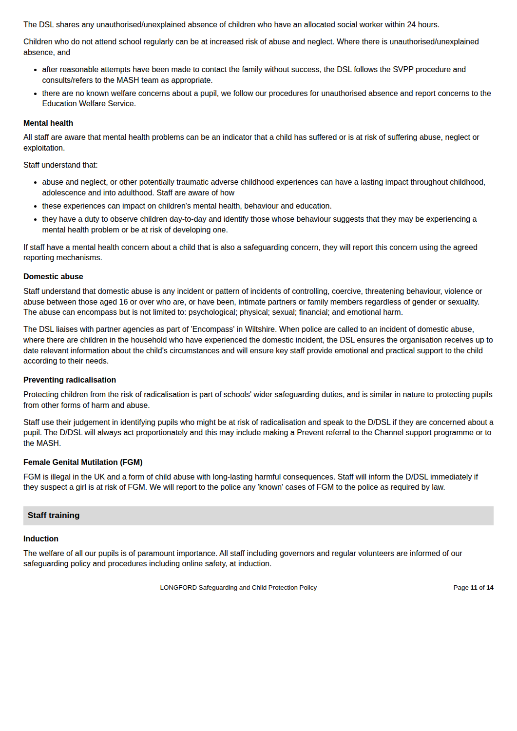The DSL shares any unauthorised/unexplained absence of children who have an allocated social worker within 24 hours.
Children who do not attend school regularly can be at increased risk of abuse and neglect. Where there is unauthorised/unexplained absence, and
after reasonable attempts have been made to contact the family without success, the DSL follows the SVPP procedure and consults/refers to the MASH team as appropriate.
there are no known welfare concerns about a pupil, we follow our procedures for unauthorised absence and report concerns to the Education Welfare Service.
Mental health
All staff are aware that mental health problems can be an indicator that a child has suffered or is at risk of suffering abuse, neglect or exploitation.
Staff understand that:
abuse and neglect, or other potentially traumatic adverse childhood experiences can have a lasting impact throughout childhood, adolescence and into adulthood. Staff are aware of how
these experiences can impact on children's mental health, behaviour and education.
they have a duty to observe children day-to-day and identify those whose behaviour suggests that they may be experiencing a mental health problem or be at risk of developing one.
If staff have a mental health concern about a child that is also a safeguarding concern, they will report this concern using the agreed reporting mechanisms.
Domestic abuse
Staff understand that domestic abuse is any incident or pattern of incidents of controlling, coercive, threatening behaviour, violence or abuse between those aged 16 or over who are, or have been, intimate partners or family members regardless of gender or sexuality. The abuse can encompass but is not limited to: psychological; physical; sexual; financial; and emotional harm.
The DSL liaises with partner agencies as part of 'Encompass' in Wiltshire. When police are called to an incident of domestic abuse, where there are children in the household who have experienced the domestic incident, the DSL ensures the organisation receives up to date relevant information about the child's circumstances and will ensure key staff provide emotional and practical support to the child according to their needs.
Preventing radicalisation
Protecting children from the risk of radicalisation is part of schools' wider safeguarding duties, and is similar in nature to protecting pupils from other forms of harm and abuse.
Staff use their judgement in identifying pupils who might be at risk of radicalisation and speak to the D/DSL if they are concerned about a pupil. The D/DSL will always act proportionately and this may include making a Prevent referral to the Channel support programme or to the MASH.
Female Genital Mutilation (FGM)
FGM is illegal in the UK and a form of child abuse with long-lasting harmful consequences. Staff will inform the D/DSL immediately if they suspect a girl is at risk of FGM. We will report to the police any 'known' cases of FGM to the police as required by law.
Staff training
Induction
The welfare of all our pupils is of paramount importance. All staff including governors and regular volunteers are informed of our safeguarding policy and procedures including online safety, at induction.
LONGFORD Safeguarding and Child Protection Policy Page 11 of 14